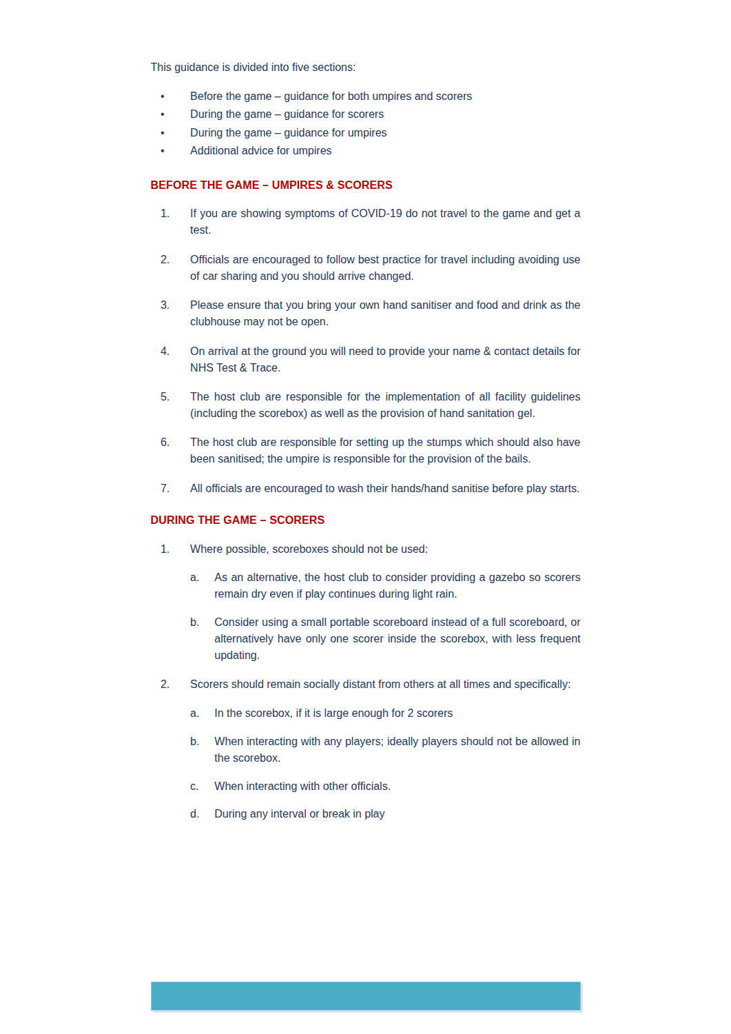This guidance is divided into five sections:
Before the game – guidance for both umpires and scorers
During the game – guidance for scorers
During the game – guidance for umpires
Additional advice for umpires
BEFORE THE GAME – UMPIRES & SCORERS
If you are showing symptoms of COVID-19 do not travel to the game and get a test.
Officials are encouraged to follow best practice for travel including avoiding use of car sharing and you should arrive changed.
Please ensure that you bring your own hand sanitiser and food and drink as the clubhouse may not be open.
On arrival at the ground you will need to provide your name & contact details for NHS Test & Trace.
The host club are responsible for the implementation of all facility guidelines (including the scorebox) as well as the provision of hand sanitation gel.
The host club are responsible for setting up the stumps which should also have been sanitised; the umpire is responsible for the provision of the bails.
All officials are encouraged to wash their hands/hand sanitise before play starts.
DURING THE GAME – SCORERS
Where possible, scoreboxes should not be used:
As an alternative, the host club to consider providing a gazebo so scorers remain dry even if play continues during light rain.
Consider using a small portable scoreboard instead of a full scoreboard, or alternatively have only one scorer inside the scorebox, with less frequent updating.
Scorers should remain socially distant from others at all times and specifically:
In the scorebox, if it is large enough for 2 scorers
When interacting with any players; ideally players should not be allowed in the scorebox.
When interacting with other officials.
During any interval or break in play